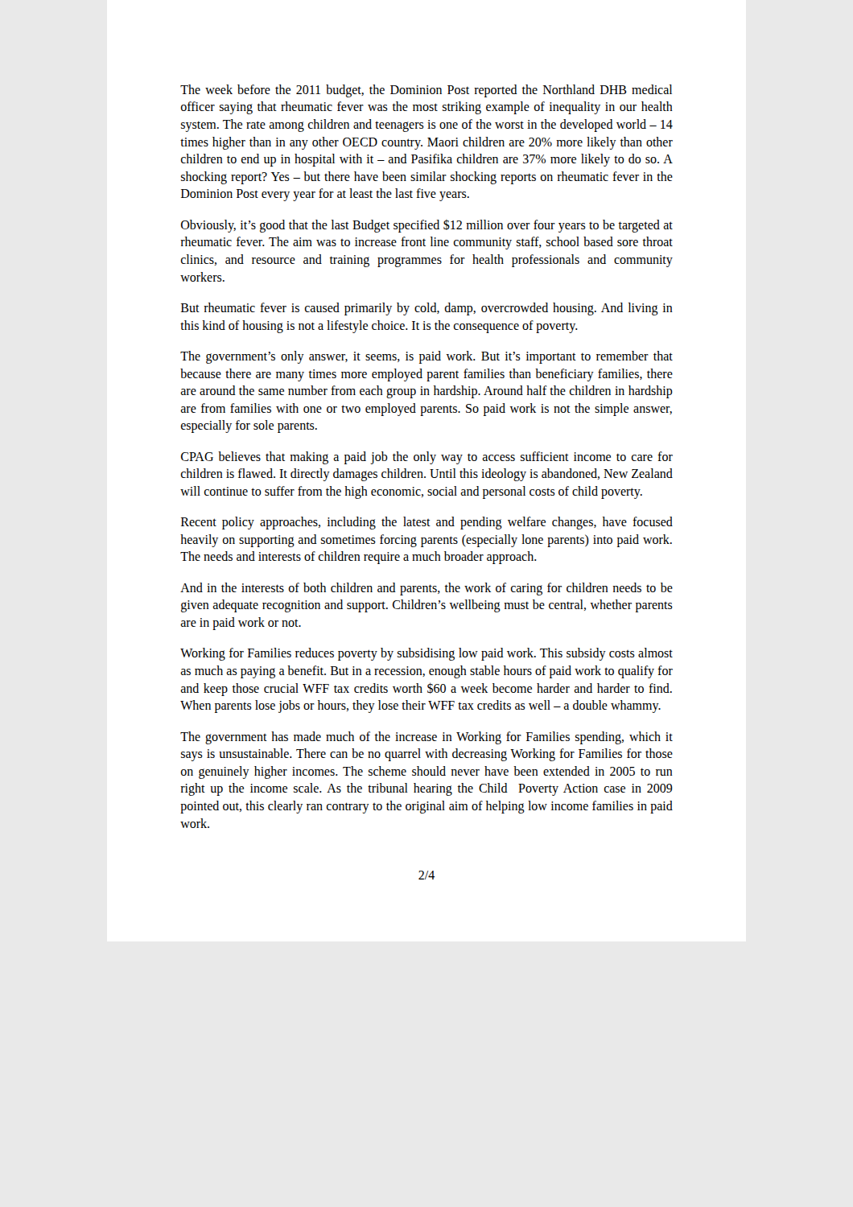The week before the 2011 budget, the Dominion Post reported the Northland DHB medical officer saying that rheumatic fever was the most striking example of inequality in our health system. The rate among children and teenagers is one of the worst in the developed world – 14 times higher than in any other OECD country. Maori children are 20% more likely than other children to end up in hospital with it – and Pasifika children are 37% more likely to do so. A shocking report? Yes – but there have been similar shocking reports on rheumatic fever in the Dominion Post every year for at least the last five years.
Obviously, it’s good that the last Budget specified $12 million over four years to be targeted at rheumatic fever. The aim was to increase front line community staff, school based sore throat clinics, and resource and training programmes for health professionals and community workers.
But rheumatic fever is caused primarily by cold, damp, overcrowded housing. And living in this kind of housing is not a lifestyle choice. It is the consequence of poverty.
The government’s only answer, it seems, is paid work. But it’s important to remember that because there are many times more employed parent families than beneficiary families, there are around the same number from each group in hardship. Around half the children in hardship are from families with one or two employed parents. So paid work is not the simple answer, especially for sole parents.
CPAG believes that making a paid job the only way to access sufficient income to care for children is flawed. It directly damages children. Until this ideology is abandoned, New Zealand will continue to suffer from the high economic, social and personal costs of child poverty.
Recent policy approaches, including the latest and pending welfare changes, have focused heavily on supporting and sometimes forcing parents (especially lone parents) into paid work. The needs and interests of children require a much broader approach.
And in the interests of both children and parents, the work of caring for children needs to be given adequate recognition and support. Children’s wellbeing must be central, whether parents are in paid work or not.
Working for Families reduces poverty by subsidising low paid work. This subsidy costs almost as much as paying a benefit. But in a recession, enough stable hours of paid work to qualify for and keep those crucial WFF tax credits worth $60 a week become harder and harder to find. When parents lose jobs or hours, they lose their WFF tax credits as well – a double whammy.
The government has made much of the increase in Working for Families spending, which it says is unsustainable. There can be no quarrel with decreasing Working for Families for those on genuinely higher incomes. The scheme should never have been extended in 2005 to run right up the income scale. As the tribunal hearing the Child Poverty Action case in 2009 pointed out, this clearly ran contrary to the original aim of helping low income families in paid work.
2/4